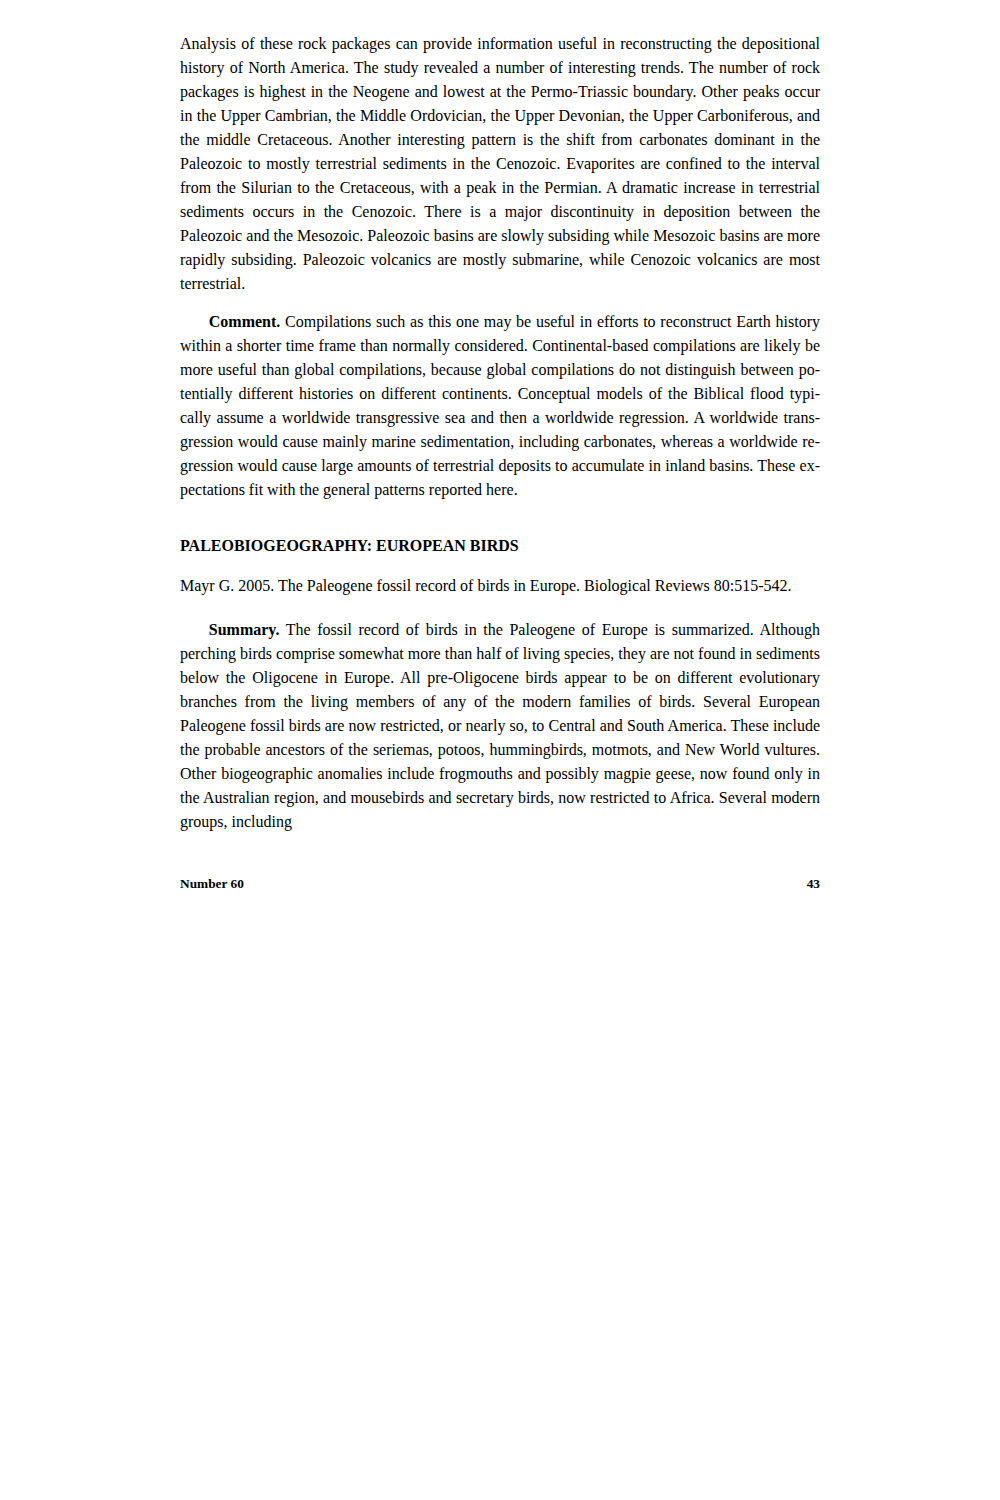Analysis of these rock packages can provide information useful in reconstructing the depositional history of North America. The study revealed a number of interesting trends. The number of rock packages is highest in the Neogene and lowest at the Permo-Triassic boundary. Other peaks occur in the Upper Cambrian, the Middle Ordovician, the Upper Devonian, the Upper Carboniferous, and the middle Cretaceous. Another interesting pattern is the shift from carbonates dominant in the Paleozoic to mostly terrestrial sediments in the Cenozoic. Evaporites are confined to the interval from the Silurian to the Cretaceous, with a peak in the Permian. A dramatic increase in terrestrial sediments occurs in the Cenozoic. There is a major discontinuity in deposition between the Paleozoic and the Mesozoic. Paleozoic basins are slowly subsiding while Mesozoic basins are more rapidly subsiding. Paleozoic volcanics are mostly submarine, while Cenozoic volcanics are most terrestrial.
Comment. Compilations such as this one may be useful in efforts to reconstruct Earth history within a shorter time frame than normally considered. Continental-based compilations are likely be more useful than global compilations, because global compilations do not distinguish between potentially different histories on different continents. Conceptual models of the Biblical flood typically assume a worldwide transgressive sea and then a worldwide regression. A worldwide transgression would cause mainly marine sedimentation, including carbonates, whereas a worldwide regression would cause large amounts of terrestrial deposits to accumulate in inland basins. These expectations fit with the general patterns reported here.
Paleobiogeography: European Birds
Mayr G. 2005. The Paleogene fossil record of birds in Europe. Biological Reviews 80:515-542.
Summary. The fossil record of birds in the Paleogene of Europe is summarized. Although perching birds comprise somewhat more than half of living species, they are not found in sediments below the Oligocene in Europe. All pre-Oligocene birds appear to be on different evolutionary branches from the living members of any of the modern families of birds. Several European Paleogene fossil birds are now restricted, or nearly so, to Central and South America. These include the probable ancestors of the seriemas, potoos, hummingbirds, motmots, and New World vultures. Other biogeographic anomalies include frogmouths and possibly magpie geese, now found only in the Australian region, and mousebirds and secretary birds, now restricted to Africa. Several modern groups, including
Number 60 43